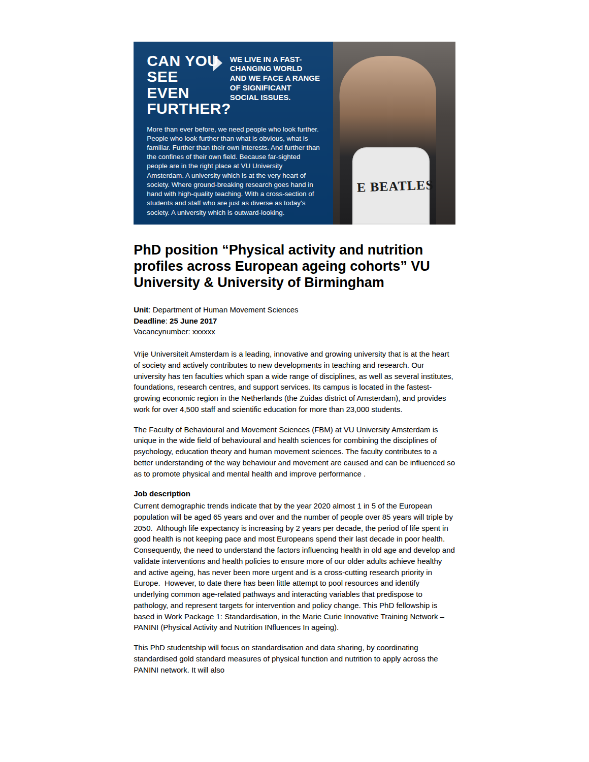Can you
see even
further?
We live in a fast-changing world and we face a range of significant social issues.
More than ever before, we need people who look further. People who look further than what is obvious, what is familiar. Further than their own interests. And further than the confines of their own field. Because far-sighted people are in the right place at VU University Amsterdam. A university which is at the very heart of society. Where ground-breaking research goes hand in hand with high-quality teaching. With a cross-section of students and staff who are just as diverse as today's society. A university which is outward-looking.
VU University Amsterdam: looking further!
PhD position “Physical activity and nutrition profiles across European ageing cohorts” VU University & University of Birmingham
Unit: Department of Human Movement Sciences
Deadline: 25 June 2017
Vacancynumber: xxxxxx
Vrije Universiteit Amsterdam is a leading, innovative and growing university that is at the heart of society and actively contributes to new developments in teaching and research. Our university has ten faculties which span a wide range of disciplines, as well as several institutes, foundations, research centres, and support services. Its campus is located in the fastest-growing economic region in the Netherlands (the Zuidas district of Amsterdam), and provides work for over 4,500 staff and scientific education for more than 23,000 students.
The Faculty of Behavioural and Movement Sciences (FBM) at VU University Amsterdam is unique in the wide field of behavioural and health sciences for combining the disciplines of psychology, education theory and human movement sciences. The faculty contributes to a better understanding of the way behaviour and movement are caused and can be influenced so as to promote physical and mental health and improve performance .
Job description
Current demographic trends indicate that by the year 2020 almost 1 in 5 of the European population will be aged 65 years and over and the number of people over 85 years will triple by 2050. Although life expectancy is increasing by 2 years per decade, the period of life spent in good health is not keeping pace and most Europeans spend their last decade in poor health. Consequently, the need to understand the factors influencing health in old age and develop and validate interventions and health policies to ensure more of our older adults achieve healthy and active ageing, has never been more urgent and is a cross-cutting research priority in Europe. However, to date there has been little attempt to pool resources and identify underlying common age-related pathways and interacting variables that predispose to pathology, and represent targets for intervention and policy change. This PhD fellowship is based in Work Package 1: Standardisation, in the Marie Curie Innovative Training Network – PANINI (Physical Activity and Nutrition INfluences In ageing).
This PhD studentship will focus on standardisation and data sharing, by coordinating standardised gold standard measures of physical function and nutrition to apply across the PANINI network. It will also